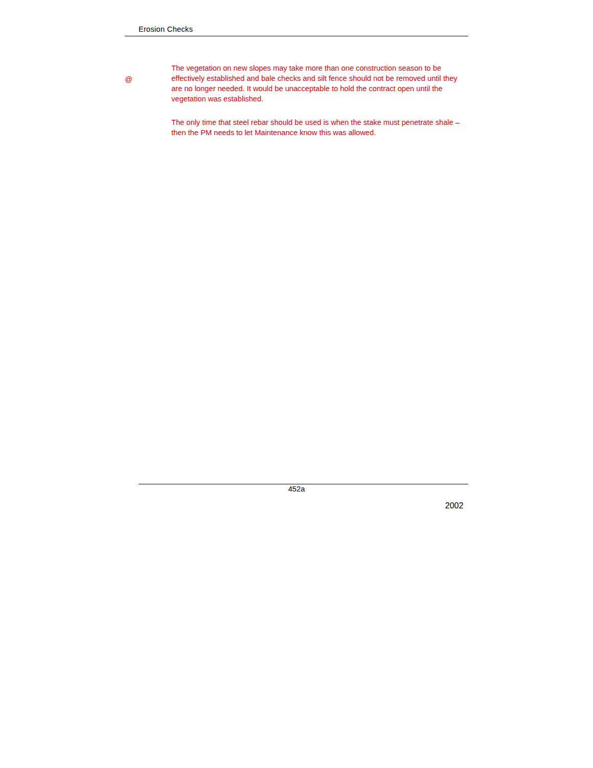Erosion Checks
@
The vegetation on new slopes may take more than one construction season to be effectively established and bale checks and silt fence should not be removed until they are no longer needed. It would be unacceptable to hold the contract open until the vegetation was established.
The only time that steel rebar should be used is when the stake must penetrate shale – then the PM needs to let Maintenance know this was allowed.
452a
2002